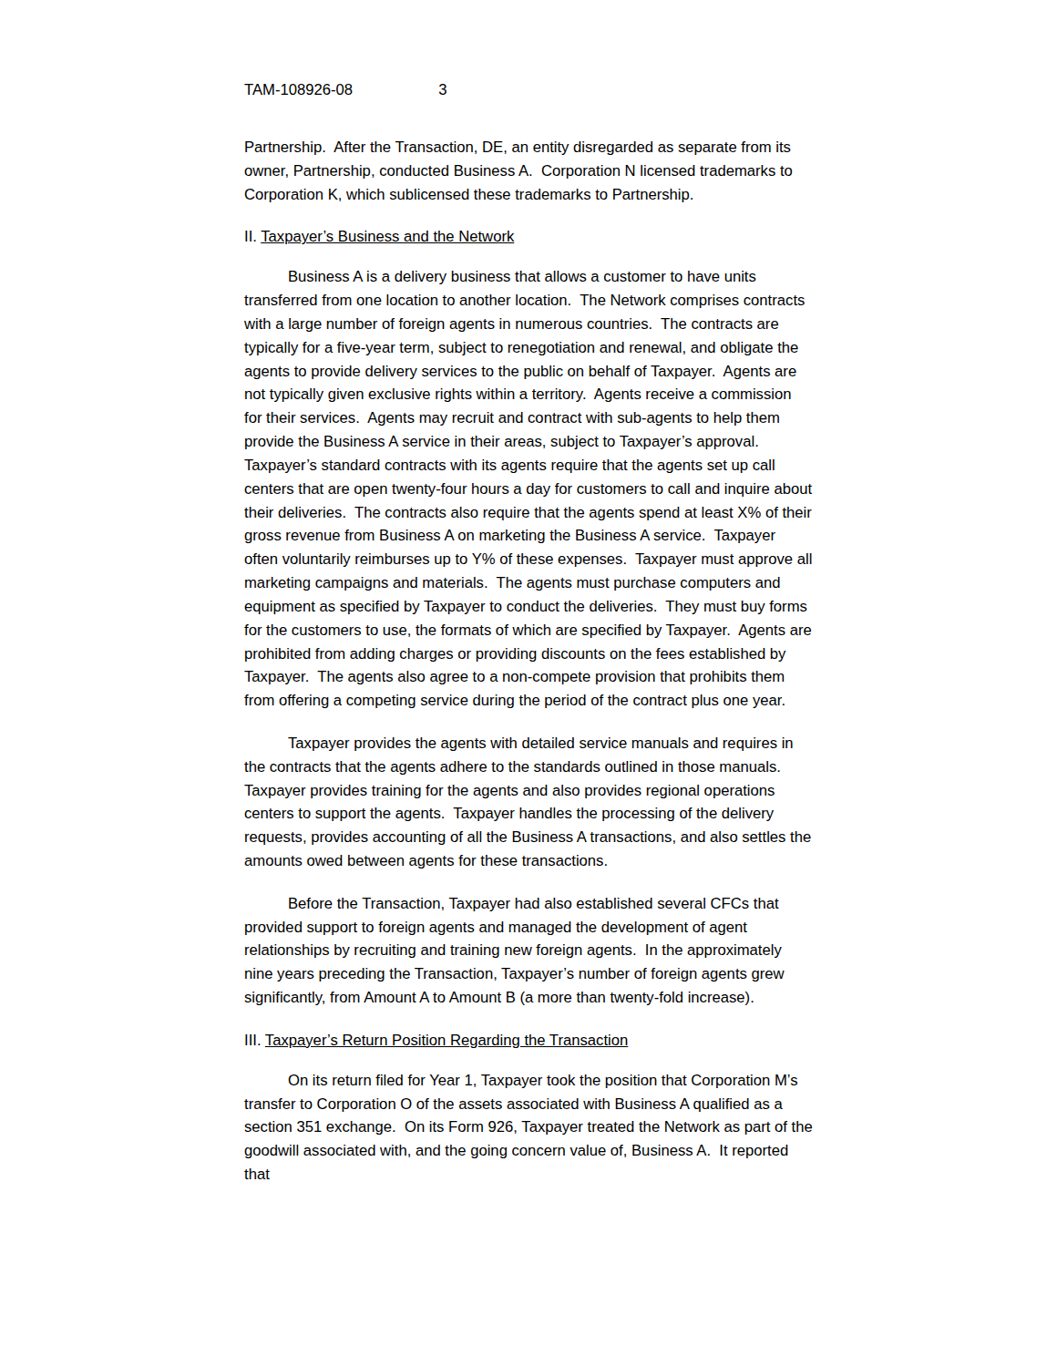TAM-108926-08
3
Partnership. After the Transaction, DE, an entity disregarded as separate from its owner, Partnership, conducted Business A. Corporation N licensed trademarks to Corporation K, which sublicensed these trademarks to Partnership.
II. Taxpayer’s Business and the Network
Business A is a delivery business that allows a customer to have units transferred from one location to another location. The Network comprises contracts with a large number of foreign agents in numerous countries. The contracts are typically for a five-year term, subject to renegotiation and renewal, and obligate the agents to provide delivery services to the public on behalf of Taxpayer. Agents are not typically given exclusive rights within a territory. Agents receive a commission for their services. Agents may recruit and contract with sub-agents to help them provide the Business A service in their areas, subject to Taxpayer’s approval. Taxpayer’s standard contracts with its agents require that the agents set up call centers that are open twenty-four hours a day for customers to call and inquire about their deliveries. The contracts also require that the agents spend at least X% of their gross revenue from Business A on marketing the Business A service. Taxpayer often voluntarily reimburses up to Y% of these expenses. Taxpayer must approve all marketing campaigns and materials. The agents must purchase computers and equipment as specified by Taxpayer to conduct the deliveries. They must buy forms for the customers to use, the formats of which are specified by Taxpayer. Agents are prohibited from adding charges or providing discounts on the fees established by Taxpayer. The agents also agree to a non-compete provision that prohibits them from offering a competing service during the period of the contract plus one year.
Taxpayer provides the agents with detailed service manuals and requires in the contracts that the agents adhere to the standards outlined in those manuals. Taxpayer provides training for the agents and also provides regional operations centers to support the agents. Taxpayer handles the processing of the delivery requests, provides accounting of all the Business A transactions, and also settles the amounts owed between agents for these transactions.
Before the Transaction, Taxpayer had also established several CFCs that provided support to foreign agents and managed the development of agent relationships by recruiting and training new foreign agents. In the approximately nine years preceding the Transaction, Taxpayer’s number of foreign agents grew significantly, from Amount A to Amount B (a more than twenty-fold increase).
III. Taxpayer’s Return Position Regarding the Transaction
On its return filed for Year 1, Taxpayer took the position that Corporation M’s transfer to Corporation O of the assets associated with Business A qualified as a section 351 exchange. On its Form 926, Taxpayer treated the Network as part of the goodwill associated with, and the going concern value of, Business A. It reported that